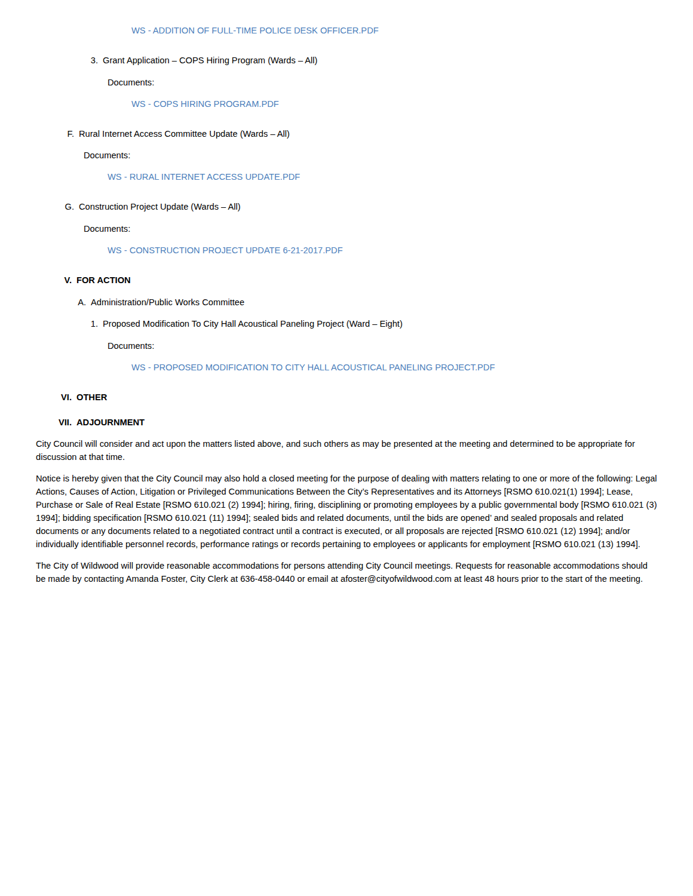WS - ADDITION OF FULL-TIME POLICE DESK OFFICER.PDF
3. Grant Application – COPS Hiring Program (Wards – All)
Documents:
WS - COPS HIRING PROGRAM.PDF
F. Rural Internet Access Committee Update (Wards – All)
Documents:
WS - RURAL INTERNET ACCESS UPDATE.PDF
G. Construction Project Update (Wards – All)
Documents:
WS - CONSTRUCTION PROJECT UPDATE 6-21-2017.PDF
V. FOR ACTION
A. Administration/Public Works Committee
1. Proposed Modification To City Hall Acoustical Paneling Project (Ward – Eight)
Documents:
WS - PROPOSED MODIFICATION TO CITY HALL ACOUSTICAL PANELING PROJECT.PDF
VI. OTHER
VII. ADJOURNMENT
City Council will consider and act upon the matters listed above, and such others as may be presented at the meeting and determined to be appropriate for discussion at that time.
Notice is hereby given that the City Council may also hold a closed meeting for the purpose of dealing with matters relating to one or more of the following: Legal Actions, Causes of Action, Litigation or Privileged Communications Between the City’s Representatives and its Attorneys [RSMO 610.021(1) 1994]; Lease, Purchase or Sale of Real Estate [RSMO 610.021 (2) 1994]; hiring, firing, disciplining or promoting employees by a public governmental body [RSMO 610.021 (3) 1994]; bidding specification [RSMO 610.021 (11) 1994]; sealed bids and related documents, until the bids are opened’ and sealed proposals and related documents or any documents related to a negotiated contract until a contract is executed, or all proposals are rejected [RSMO 610.021 (12) 1994]; and/or individually identifiable personnel records, performance ratings or records pertaining to employees or applicants for employment [RSMO 610.021 (13) 1994].
The City of Wildwood will provide reasonable accommodations for persons attending City Council meetings. Requests for reasonable accommodations should be made by contacting Amanda Foster, City Clerk at 636-458-0440 or email at afoster@cityofwildwood.com at least 48 hours prior to the start of the meeting.